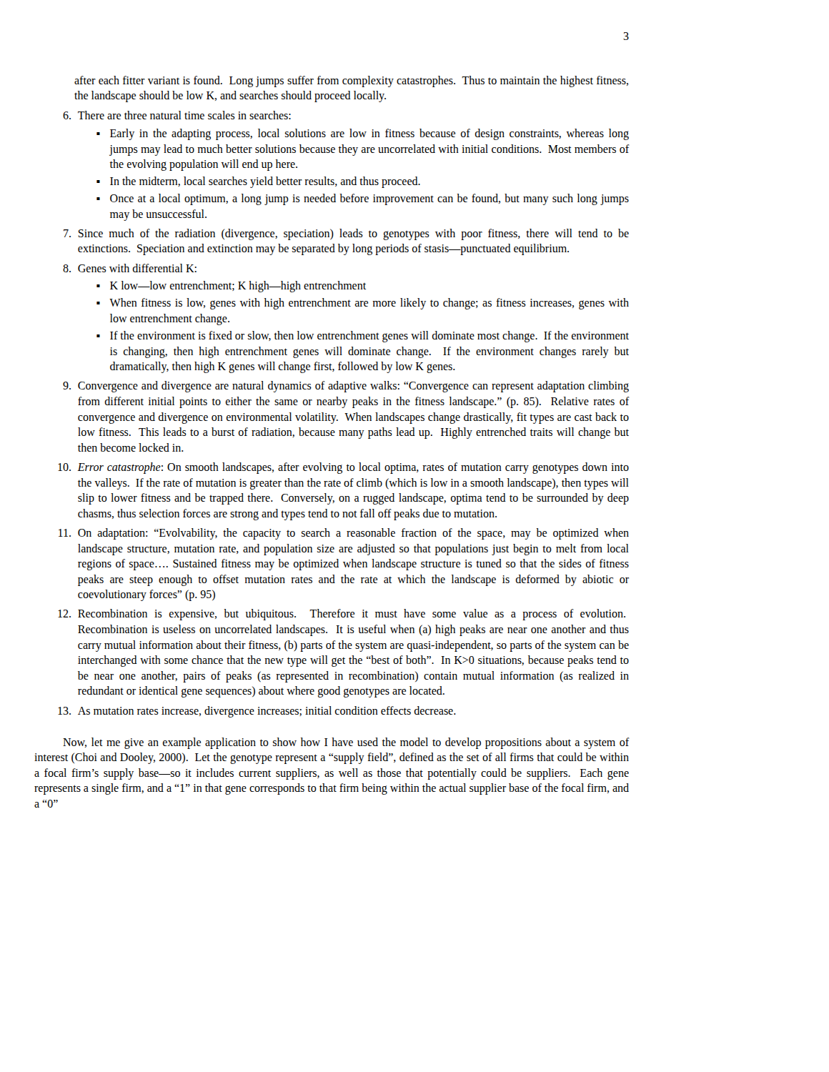3
after each fitter variant is found. Long jumps suffer from complexity catastrophes. Thus to maintain the highest fitness, the landscape should be low K, and searches should proceed locally.
There are three natural time scales in searches:
Early in the adapting process, local solutions are low in fitness because of design constraints, whereas long jumps may lead to much better solutions because they are uncorrelated with initial conditions. Most members of the evolving population will end up here.
In the midterm, local searches yield better results, and thus proceed.
Once at a local optimum, a long jump is needed before improvement can be found, but many such long jumps may be unsuccessful.
Since much of the radiation (divergence, speciation) leads to genotypes with poor fitness, there will tend to be extinctions. Speciation and extinction may be separated by long periods of stasis—punctuated equilibrium.
Genes with differential K:
K low—low entrenchment; K high—high entrenchment
When fitness is low, genes with high entrenchment are more likely to change; as fitness increases, genes with low entrenchment change.
If the environment is fixed or slow, then low entrenchment genes will dominate most change. If the environment is changing, then high entrenchment genes will dominate change. If the environment changes rarely but dramatically, then high K genes will change first, followed by low K genes.
Convergence and divergence are natural dynamics of adaptive walks: “Convergence can represent adaptation climbing from different initial points to either the same or nearby peaks in the fitness landscape.” (p. 85). Relative rates of convergence and divergence on environmental volatility. When landscapes change drastically, fit types are cast back to low fitness. This leads to a burst of radiation, because many paths lead up. Highly entrenched traits will change but then become locked in.
Error catastrophe: On smooth landscapes, after evolving to local optima, rates of mutation carry genotypes down into the valleys. If the rate of mutation is greater than the rate of climb (which is low in a smooth landscape), then types will slip to lower fitness and be trapped there. Conversely, on a rugged landscape, optima tend to be surrounded by deep chasms, thus selection forces are strong and types tend to not fall off peaks due to mutation.
On adaptation: “Evolvability, the capacity to search a reasonable fraction of the space, may be optimized when landscape structure, mutation rate, and population size are adjusted so that populations just begin to melt from local regions of space…. Sustained fitness may be optimized when landscape structure is tuned so that the sides of fitness peaks are steep enough to offset mutation rates and the rate at which the landscape is deformed by abiotic or coevolutionary forces” (p. 95)
Recombination is expensive, but ubiquitous. Therefore it must have some value as a process of evolution. Recombination is useless on uncorrelated landscapes. It is useful when (a) high peaks are near one another and thus carry mutual information about their fitness, (b) parts of the system are quasi-independent, so parts of the system can be interchanged with some chance that the new type will get the “best of both”. In K>0 situations, because peaks tend to be near one another, pairs of peaks (as represented in recombination) contain mutual information (as realized in redundant or identical gene sequences) about where good genotypes are located.
As mutation rates increase, divergence increases; initial condition effects decrease.
Now, let me give an example application to show how I have used the model to develop propositions about a system of interest (Choi and Dooley, 2000). Let the genotype represent a “supply field”, defined as the set of all firms that could be within a focal firm’s supply base—so it includes current suppliers, as well as those that potentially could be suppliers. Each gene represents a single firm, and a “1” in that gene corresponds to that firm being within the actual supplier base of the focal firm, and a “0”